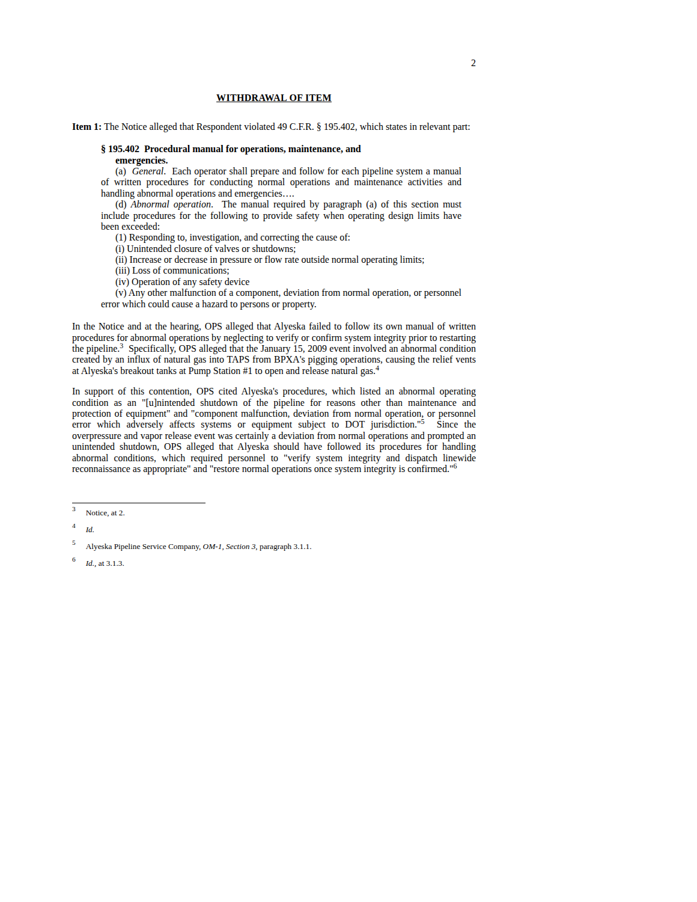2
WITHDRAWAL OF ITEM
Item 1: The Notice alleged that Respondent violated 49 C.F.R. § 195.402, which states in relevant part:
§ 195.402 Procedural manual for operations, maintenance, andemergencies.
(a) General. Each operator shall prepare and follow for each pipeline system a manual of written procedures for conducting normal operations and maintenance activities and handling abnormal operations and emergencies….
(d) Abnormal operation. The manual required by paragraph (a) of this section must include procedures for the following to provide safety when operating design limits have been exceeded:
(1) Responding to, investigation, and correcting the cause of:
(i) Unintended closure of valves or shutdowns;
(ii) Increase or decrease in pressure or flow rate outside normal operating limits;
(iii) Loss of communications;
(iv) Operation of any safety device
(v) Any other malfunction of a component, deviation from normal operation, or personnel error which could cause a hazard to persons or property.
In the Notice and at the hearing, OPS alleged that Alyeska failed to follow its own manual of written procedures for abnormal operations by neglecting to verify or confirm system integrity prior to restarting the pipeline.3 Specifically, OPS alleged that the January 15, 2009 event involved an abnormal condition created by an influx of natural gas into TAPS from BPXA's pigging operations, causing the relief vents at Alyeska's breakout tanks at Pump Station #1 to open and release natural gas.4
In support of this contention, OPS cited Alyeska's procedures, which listed an abnormal operating condition as an "[u]nintended shutdown of the pipeline for reasons other than maintenance and protection of equipment" and "component malfunction, deviation from normal operation, or personnel error which adversely affects systems or equipment subject to DOT jurisdiction."5 Since the overpressure and vapor release event was certainly a deviation from normal operations and prompted an unintended shutdown, OPS alleged that Alyeska should have followed its procedures for handling abnormal conditions, which required personnel to "verify system integrity and dispatch linewide reconnaissance as appropriate" and "restore normal operations once system integrity is confirmed."6
3 Notice, at 2.
4 Id.
5 Alyeska Pipeline Service Company, OM-1, Section 3, paragraph 3.1.1.
6 Id., at 3.1.3.